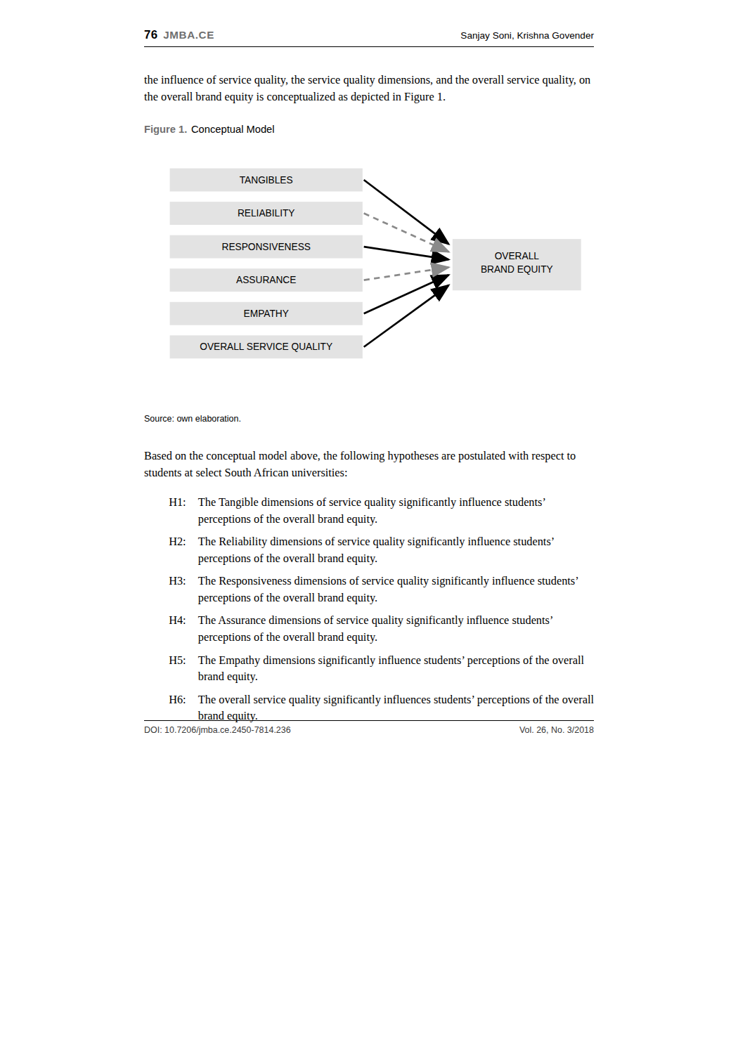76 JMBA.CE
Sanjay Soni, Krishna Govender
the influence of service quality, the service quality dimensions, and the overall service quality, on the overall brand equity is conceptualized as depicted in Figure 1.
Figure 1. Conceptual Model
TANGIBLES RELIABILITY RESPONSIVENESS ASSURANCE EMPATHY OVERALL SERVICE QUALITY OVERALL BRAND EQUITY
Source: own elaboration.
Based on the conceptual model above, the following hypotheses are postulated with respect to students at select South African universities:
H1: The Tangible dimensions of service quality significantly influence students’ perceptions of the overall brand equity.
H2: The Reliability dimensions of service quality significantly influence students’ perceptions of the overall brand equity.
H3: The Responsiveness dimensions of service quality significantly influence students’ perceptions of the overall brand equity.
H4: The Assurance dimensions of service quality significantly influence students’ perceptions of the overall brand equity.
H5: The Empathy dimensions significantly influence students’ perceptions of the overall brand equity.
H6: The overall service quality significantly influences students’ perceptions of the overall brand equity.
DOI: 10.7206/jmba.ce.2450-7814.236
Vol. 26, No. 3/2018